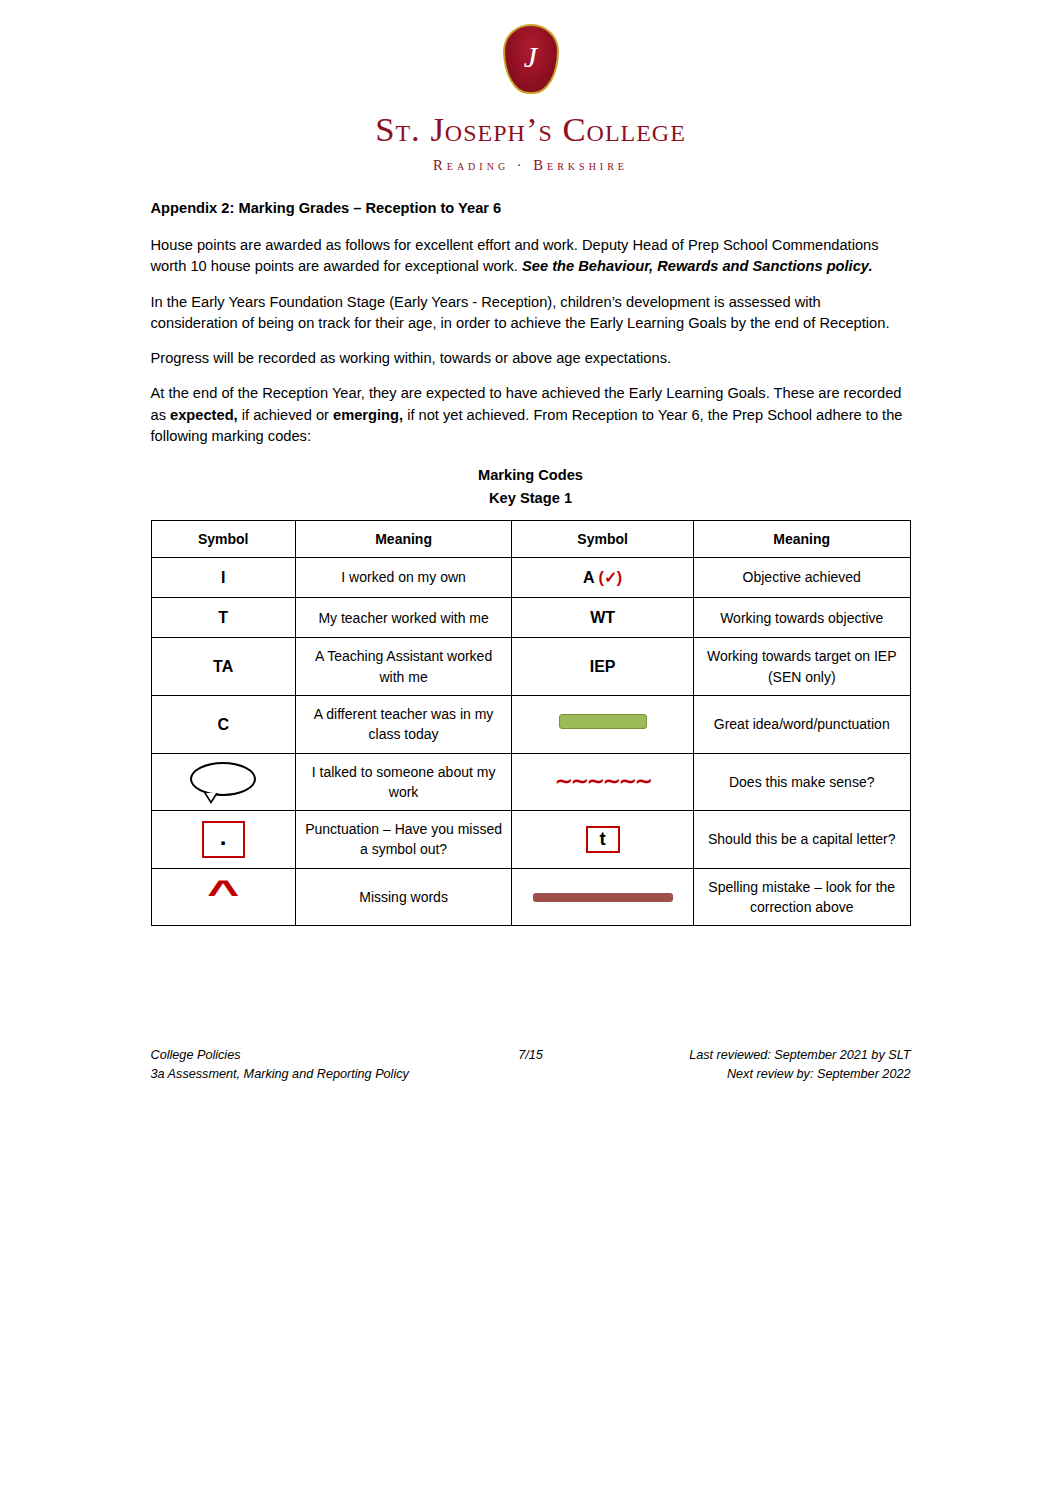St. Joseph’s College
Reading · Berkshire
Appendix 2: Marking Grades – Reception to Year 6
House points are awarded as follows for excellent effort and work. Deputy Head of Prep School Commendations worth 10 house points are awarded for exceptional work. See the Behaviour, Rewards and Sanctions policy.
In the Early Years Foundation Stage (Early Years - Reception), children’s development is assessed with consideration of being on track for their age, in order to achieve the Early Learning Goals by the end of Reception.
Progress will be recorded as working within, towards or above age expectations.
At the end of the Reception Year, they are expected to have achieved the Early Learning Goals. These are recorded as expected, if achieved or emerging, if not yet achieved. From Reception to Year 6, the Prep School adhere to the following marking codes:
Marking Codes
Key Stage 1
| Symbol | Meaning | Symbol | Meaning |
| --- | --- | --- | --- |
| I | I worked on my own | A (✓) | Objective achieved |
| T | My teacher worked with me | WT | Working towards objective |
| TA | A Teaching Assistant worked with me | IEP | Working towards target on IEP (SEN only) |
| C | A different teacher was in my class today | | Great idea/word/punctuation |
| | I talked to someone about my work | ∼∼∼∼∼∼ | Does this make sense? |
| . | Punctuation – Have you missed a symbol out? | t | Should this be a capital letter? |
| ^ | Missing words | | Spelling mistake – look for the correction above |
College Policies
3a Assessment, Marking and Reporting Policy
7/15
Last reviewed: September 2021 by SLT
Next review by: September 2022